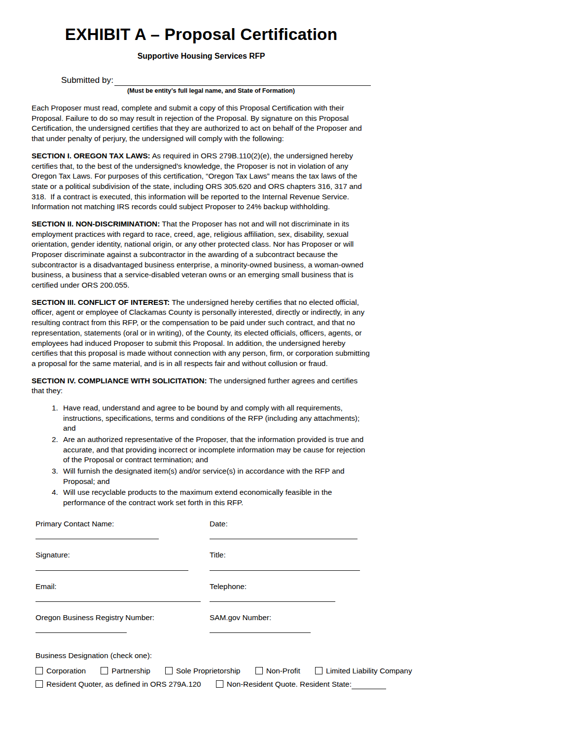EXHIBIT A – Proposal Certification
Supportive Housing Services RFP
Submitted by:
(Must be entity’s full legal name, and State of Formation)
Each Proposer must read, complete and submit a copy of this Proposal Certification with their Proposal. Failure to do so may result in rejection of the Proposal. By signature on this Proposal Certification, the undersigned certifies that they are authorized to act on behalf of the Proposer and that under penalty of perjury, the undersigned will comply with the following:
SECTION I. OREGON TAX LAWS: As required in ORS 279B.110(2)(e), the undersigned hereby certifies that, to the best of the undersigned’s knowledge, the Proposer is not in violation of any Oregon Tax Laws. For purposes of this certification, “Oregon Tax Laws” means the tax laws of the state or a political subdivision of the state, including ORS 305.620 and ORS chapters 316, 317 and 318. If a contract is executed, this information will be reported to the Internal Revenue Service. Information not matching IRS records could subject Proposer to 24% backup withholding.
SECTION II. NON-DISCRIMINATION: That the Proposer has not and will not discriminate in its employment practices with regard to race, creed, age, religious affiliation, sex, disability, sexual orientation, gender identity, national origin, or any other protected class. Nor has Proposer or will Proposer discriminate against a subcontractor in the awarding of a subcontract because the subcontractor is a disadvantaged business enterprise, a minority-owned business, a woman-owned business, a business that a service-disabled veteran owns or an emerging small business that is certified under ORS 200.055.
SECTION III. CONFLICT OF INTEREST: The undersigned hereby certifies that no elected official, officer, agent or employee of Clackamas County is personally interested, directly or indirectly, in any resulting contract from this RFP, or the compensation to be paid under such contract, and that no representation, statements (oral or in writing), of the County, its elected officials, officers, agents, or employees had induced Proposer to submit this Proposal. In addition, the undersigned hereby certifies that this proposal is made without connection with any person, firm, or corporation submitting a proposal for the same material, and is in all respects fair and without collusion or fraud.
SECTION IV. COMPLIANCE WITH SOLICITATION: The undersigned further agrees and certifies that they:
Have read, understand and agree to be bound by and comply with all requirements, instructions, specifications, terms and conditions of the RFP (including any attachments); and
Are an authorized representative of the Proposer, that the information provided is true and accurate, and that providing incorrect or incomplete information may be cause for rejection of the Proposal or contract termination; and
Will furnish the designated item(s) and/or service(s) in accordance with the RFP and Proposal; and
Will use recyclable products to the maximum extend economically feasible in the performance of the contract work set forth in this RFP.
| Primary Contact Name: | Date: |
| Signature: | Title: |
| Email: | Telephone: |
| Oregon Business Registry Number: | SAM.gov Number: |
Business Designation (check one):
Corporation Partnership Sole Proprietorship Non-Profit Limited Liability Company
Resident Quoter, as defined in ORS 279A.120 Non-Resident Quote. Resident State: